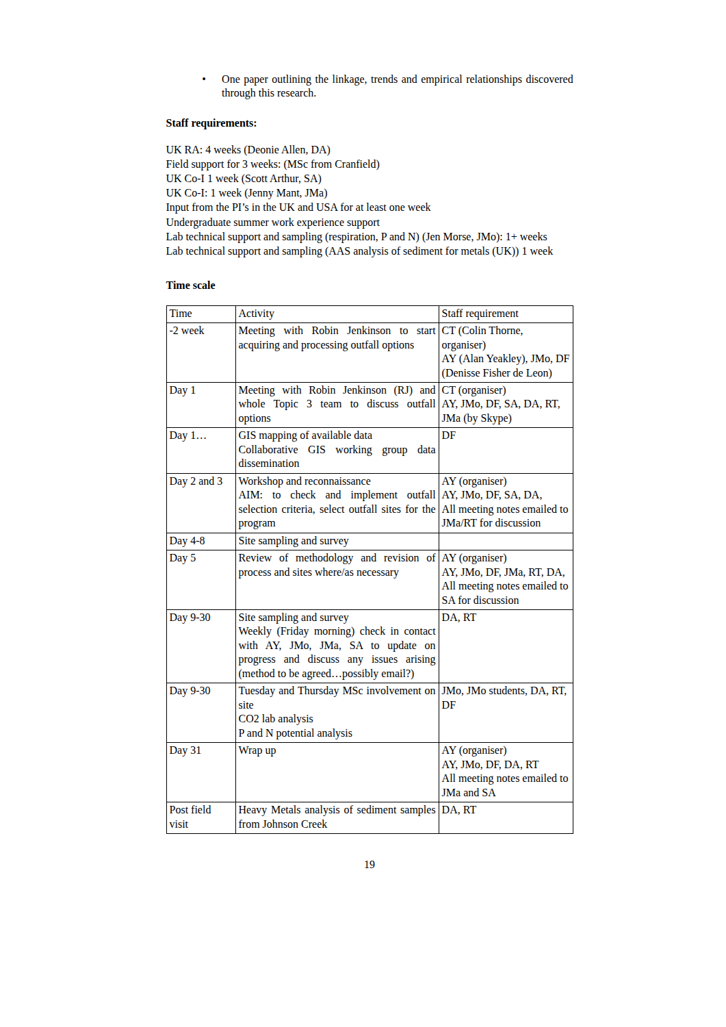One paper outlining the linkage, trends and empirical relationships discovered through this research.
Staff requirements:
UK RA: 4 weeks (Deonie Allen, DA)
Field support for 3 weeks: (MSc from Cranfield)
UK Co-I 1 week (Scott Arthur, SA)
UK Co-I: 1 week (Jenny Mant, JMa)
Input from the PI’s in the UK and USA for at least one week
Undergraduate summer work experience support
Lab technical support and sampling (respiration, P and N) (Jen Morse, JMo): 1+ weeks
Lab technical support and sampling (AAS analysis of sediment for metals (UK)) 1 week
Time scale
| Time | Activity | Staff requirement |
| -2 week | Meeting with Robin Jenkinson to start acquiring and processing outfall options | CT (Colin Thorne, organiser) AY (Alan Yeakley), JMo, DF (Denisse Fisher de Leon) |
| Day 1 | Meeting with Robin Jenkinson (RJ) and whole Topic 3 team to discuss outfall options | CT (organiser) AY, JMo, DF, SA, DA, RT, JMa (by Skype) |
| Day 1… | GIS mapping of available data Collaborative GIS working group data dissemination | DF |
| Day 2 and 3 | Workshop and reconnaissance AIM: to check and implement outfall selection criteria, select outfall sites for the program | AY (organiser) AY, JMo, DF, SA, DA, All meeting notes emailed to JMa/RT for discussion |
| Day 4-8 | Site sampling and survey | |
| Day 5 | Review of methodology and revision of process and sites where/as necessary | AY (organiser) AY, JMo, DF, JMa, RT, DA, All meeting notes emailed to SA for discussion |
| Day 9-30 | Site sampling and survey Weekly (Friday morning) check in contact with AY, JMo, JMa, SA to update on progress and discuss any issues arising (method to be agreed…possibly email?) | DA, RT |
| Day 9-30 | Tuesday and Thursday MSc involvement on site CO2 lab analysis P and N potential analysis | JMo, JMo students, DA, RT, DF |
| Day 31 | Wrap up | AY (organiser) AY, JMo, DF, DA, RT All meeting notes emailed to JMa and SA |
| Post field visit | Heavy Metals analysis of sediment samples from Johnson Creek | DA, RT |
19